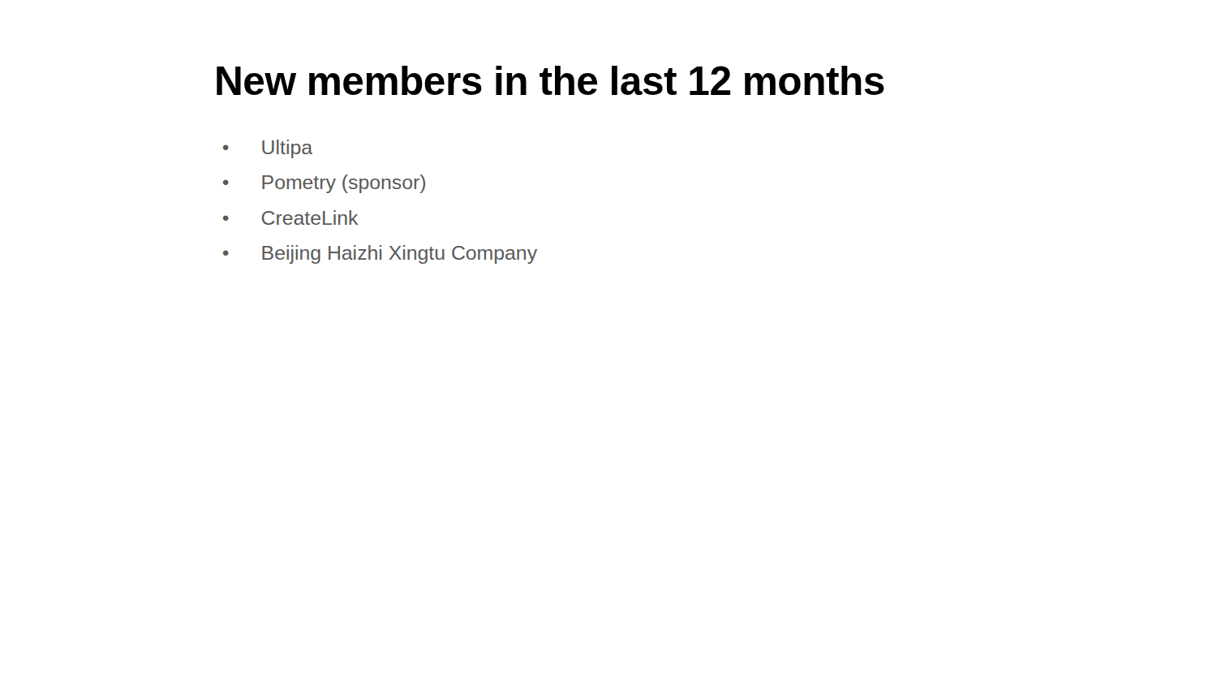New members in the last 12 months
Ultipa
Pometry (sponsor)
CreateLink
Beijing Haizhi Xingtu Company